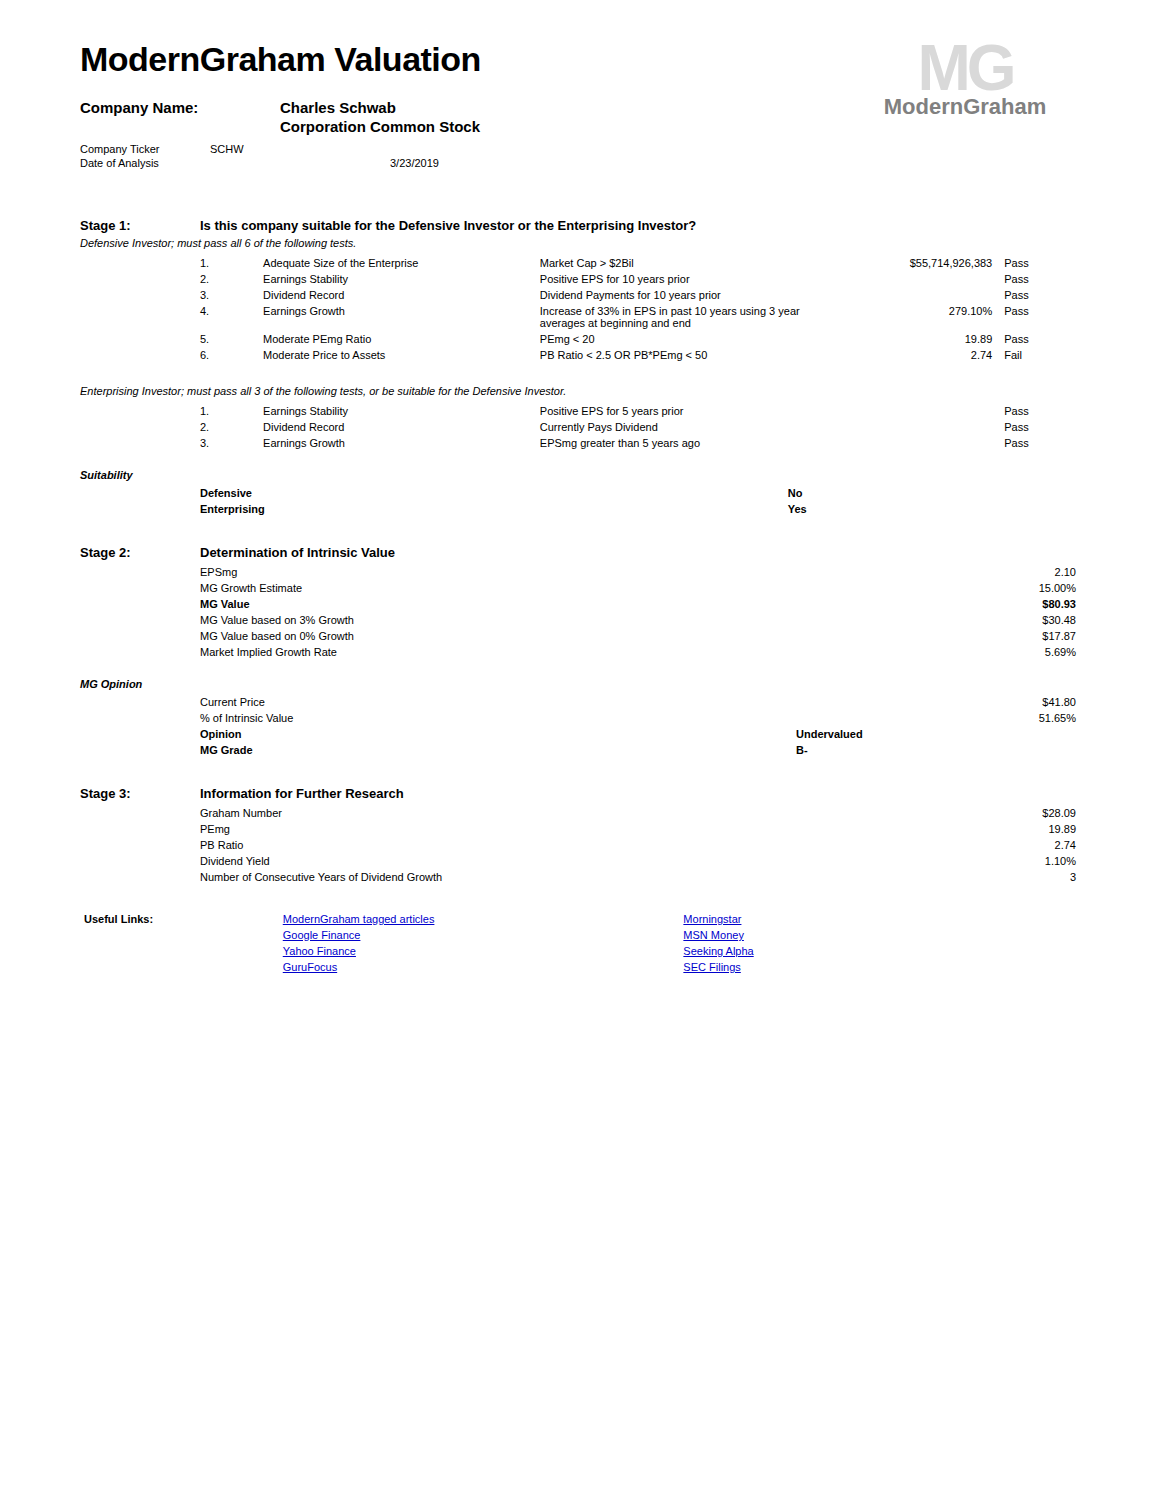ModernGraham Valuation
MG
ModernGraham
Company Name: Charles Schwab Corporation Common Stock
Company Ticker SCHW
Date of Analysis 3/23/2019
Stage 1: Is this company suitable for the Defensive Investor or the Enterprising Investor?
Defensive Investor; must pass all 6 of the following tests.
| 1. | Adequate Size of the Enterprise | Market Cap > $2Bil | $55,714,926,383 | Pass |
| 2. | Earnings Stability | Positive EPS for 10 years prior | | Pass |
| 3. | Dividend Record | Dividend Payments for 10 years prior | | Pass |
| 4. | Earnings Growth | Increase of 33% in EPS in past 10 years using 3 year averages at beginning and end | 279.10% | Pass |
| 5. | Moderate PEmg Ratio | PEmg < 20 | 19.89 | Pass |
| 6. | Moderate Price to Assets | PB Ratio < 2.5 OR PB*PEmg < 50 | 2.74 | Fail |
Enterprising Investor; must pass all 3 of the following tests, or be suitable for the Defensive Investor.
| 1. | Earnings Stability | Positive EPS for 5 years prior | | Pass |
| 2. | Dividend Record | Currently Pays Dividend | | Pass |
| 3. | Earnings Growth | EPSmg greater than 5 years ago | | Pass |
Suitability
| Defensive | No |
| Enterprising | Yes |
Stage 2: Determination of Intrinsic Value
| EPSmg | 2.10 |
| MG Growth Estimate | 15.00% |
| MG Value | $80.93 |
| MG Value based on 3% Growth | $30.48 |
| MG Value based on 0% Growth | $17.87 |
| Market Implied Growth Rate | 5.69% |
MG Opinion
| Current Price | $41.80 |
| % of Intrinsic Value | 51.65% |
| Opinion | Undervalued |
| MG Grade | B- |
Stage 3: Information for Further Research
| Graham Number | $28.09 |
| PEmg | 19.89 |
| PB Ratio | 2.74 |
| Dividend Yield | 1.10% |
| Number of Consecutive Years of Dividend Growth | 3 |
| Useful Links: | ModernGraham tagged articles | Morningstar |
| | Google Finance | MSN Money |
| | Yahoo Finance | Seeking Alpha |
| | GuruFocus | SEC Filings |